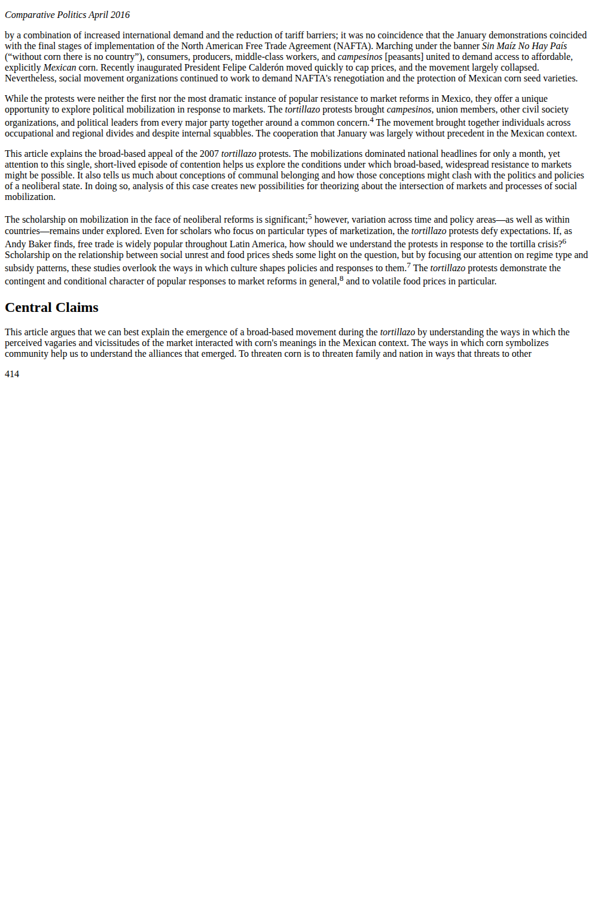Comparative Politics April 2016
by a combination of increased international demand and the reduction of tariff barriers; it was no coincidence that the January demonstrations coincided with the final stages of implementation of the North American Free Trade Agreement (NAFTA). Marching under the banner Sin Maíz No Hay País (“without corn there is no country”), consumers, producers, middle-class workers, and campesinos [peasants] united to demand access to affordable, explicitly Mexican corn. Recently inaugurated President Felipe Calderón moved quickly to cap prices, and the movement largely collapsed. Nevertheless, social movement organizations continued to work to demand NAFTA's renegotiation and the protection of Mexican corn seed varieties.
While the protests were neither the first nor the most dramatic instance of popular resistance to market reforms in Mexico, they offer a unique opportunity to explore political mobilization in response to markets. The tortillazo protests brought campesinos, union members, other civil society organizations, and political leaders from every major party together around a common concern.4 The movement brought together individuals across occupational and regional divides and despite internal squabbles. The cooperation that January was largely without precedent in the Mexican context.
This article explains the broad-based appeal of the 2007 tortillazo protests. The mobilizations dominated national headlines for only a month, yet attention to this single, short-lived episode of contention helps us explore the conditions under which broad-based, widespread resistance to markets might be possible. It also tells us much about conceptions of communal belonging and how those conceptions might clash with the politics and policies of a neoliberal state. In doing so, analysis of this case creates new possibilities for theorizing about the intersection of markets and processes of social mobilization.
The scholarship on mobilization in the face of neoliberal reforms is significant;5 however, variation across time and policy areas—as well as within countries—remains under explored. Even for scholars who focus on particular types of marketization, the tortillazo protests defy expectations. If, as Andy Baker finds, free trade is widely popular throughout Latin America, how should we understand the protests in response to the tortilla crisis?6 Scholarship on the relationship between social unrest and food prices sheds some light on the question, but by focusing our attention on regime type and subsidy patterns, these studies overlook the ways in which culture shapes policies and responses to them.7 The tortillazo protests demonstrate the contingent and conditional character of popular responses to market reforms in general,8 and to volatile food prices in particular.
Central Claims
This article argues that we can best explain the emergence of a broad-based movement during the tortillazo by understanding the ways in which the perceived vagaries and vicissitudes of the market interacted with corn's meanings in the Mexican context. The ways in which corn symbolizes community help us to understand the alliances that emerged. To threaten corn is to threaten family and nation in ways that threats to other
414